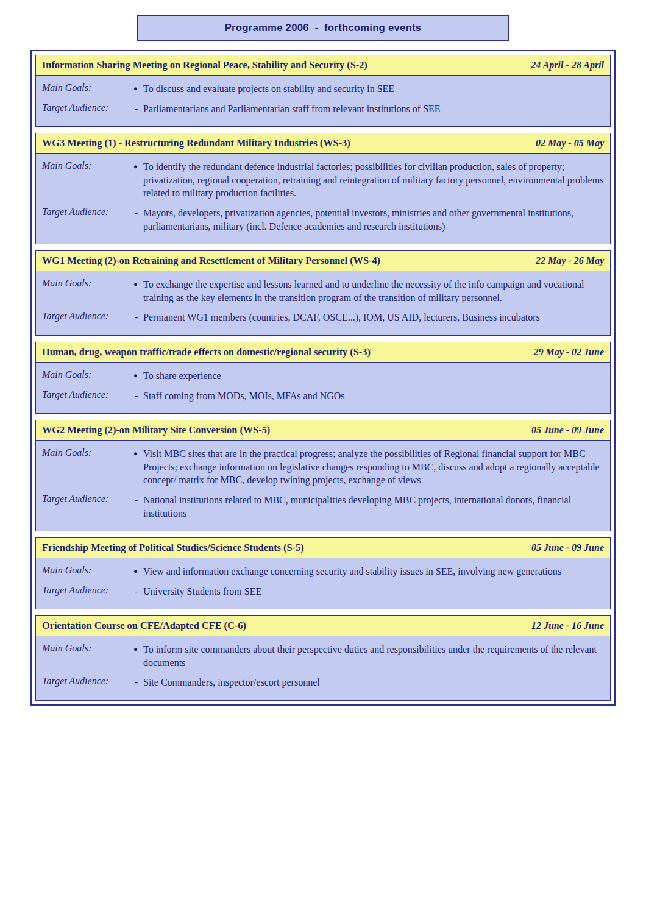Programme 2006 - forthcoming events
Information Sharing Meeting on Regional Peace, Stability and Security (S-2) 24 April - 28 April
| Main Goals: | To discuss and evaluate projects on stability and security in SEE |
| Target Audience: | Parliamentarians and Parliamentarian staff from relevant institutions of SEE |
WG3 Meeting (1) - Restructuring Redundant Military Industries (WS-3) 02 May - 05 May
| Main Goals: | To identify the redundant defence industrial factories; possibilities for civilian production, sales of property; privatization, regional cooperation, retraining and reintegration of military factory personnel, environmental problems related to military production facilities. |
| Target Audience: | Mayors, developers, privatization agencies, potential investors, ministries and other governmental institutions, parliamentarians, military (incl. Defence academies and research institutions) |
WG1 Meeting (2)-on Retraining and Resettlement of Military Personnel (WS-4) 22 May - 26 May
| Main Goals: | To exchange the expertise and lessons learned and to underline the necessity of the info campaign and vocational training as the key elements in the transition program of the transition of military personnel. |
| Target Audience: | Permanent WG1 members (countries, DCAF, OSCE...), IOM, US AID, lecturers, Business incubators |
Human, drug, weapon traffic/trade effects on domestic/regional security (S-3) 29 May - 02 June
| Main Goals: | To share experience |
| Target Audience: | Staff coming from MODs, MOIs, MFAs and NGOs |
WG2 Meeting (2)-on Military Site Conversion (WS-5) 05 June - 09 June
| Main Goals: | Visit MBC sites that are in the practical progress; analyze the possibilities of Regional financial support for MBC Projects; exchange information on legislative changes responding to MBC, discuss and adopt a regionally acceptable concept/ matrix for MBC, develop twining projects, exchange of views |
| Target Audience: | National institutions related to MBC, municipalities developing MBC projects, international donors, financial institutions |
Friendship Meeting of Political Studies/Science Students (S-5) 05 June - 09 June
| Main Goals: | View and information exchange concerning security and stability issues in SEE, involving new generations |
| Target Audience: | University Students from SEE |
Orientation Course on CFE/Adapted CFE (C-6) 12 June - 16 June
| Main Goals: | To inform site commanders about their perspective duties and responsibilities under the requirements of the relevant documents |
| Target Audience: | Site Commanders, inspector/escort personnel |